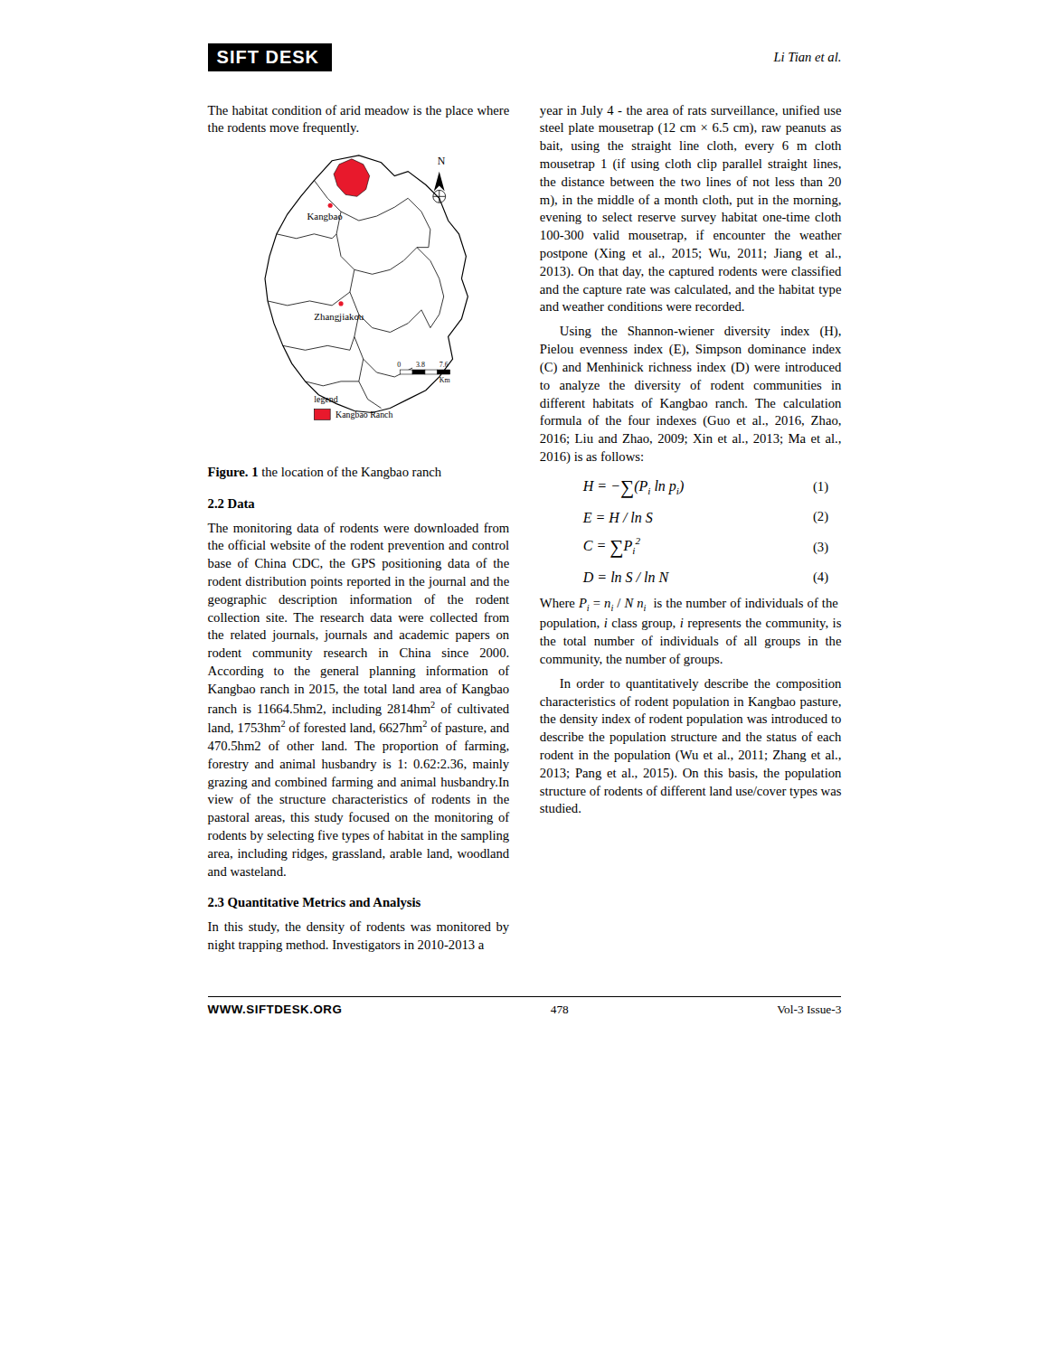SIFT DESK
Li Tian et al.
The habitat condition of arid meadow is the place where the rodents move frequently.
Kangbao Zhangjiakou N 0 3.8 7.6 Km legend Kangbao Ranch
Figure. 1 the location of the Kangbao ranch
2.2 Data
The monitoring data of rodents were downloaded from the official website of the rodent prevention and control base of China CDC, the GPS positioning data of the rodent distribution points reported in the journal and the geographic description information of the rodent collection site. The research data were collected from the related journals, journals and academic papers on rodent community research in China since 2000. According to the general planning information of Kangbao ranch in 2015, the total land area of Kangbao ranch is 11664.5hm2, including 2814hm2 of cultivated land, 1753hm2 of forested land, 6627hm2 of pasture, and 470.5hm2 of other land. The proportion of farming, forestry and animal husbandry is 1: 0.62:2.36, mainly grazing and combined farming and animal husbandry.In view of the structure characteristics of rodents in the pastoral areas, this study focused on the monitoring of rodents by selecting five types of habitat in the sampling area, including ridges, grassland, arable land, woodland and wasteland.
2.3 Quantitative Metrics and Analysis
In this study, the density of rodents was monitored by night trapping method. Investigators in 2010-2013 a
year in July 4 - the area of rats surveillance, unified use steel plate mousetrap (12 cm × 6.5 cm), raw peanuts as bait, using the straight line cloth, every 6 m cloth mousetrap 1 (if using cloth clip parallel straight lines, the distance between the two lines of not less than 20 m), in the middle of a month cloth, put in the morning, evening to select reserve survey habitat one-time cloth 100-300 valid mousetrap, if encounter the weather postpone (Xing et al., 2015; Wu, 2011; Jiang et al., 2013). On that day, the captured rodents were classified and the capture rate was calculated, and the habitat type and weather conditions were recorded.
Using the Shannon-wiener diversity index (H), Pielou evenness index (E), Simpson dominance index (C) and Menhinick richness index (D) were introduced to analyze the diversity of rodent communities in different habitats of Kangbao ranch. The calculation formula of the four indexes (Guo et al., 2016, Zhao, 2016; Liu and Zhao, 2009; Xin et al., 2013; Ma et al., 2016) is as follows:
H = −∑(Pi ln pi) (1)
E = H / ln S (2)
C = ∑Pi2 (3)
D = ln S / ln N (4)
Where Pi = ni / N ni is the number of individuals of the population, i class group, i represents the community, is the total number of individuals of all groups in the community, the number of groups.
In order to quantitatively describe the composition characteristics of rodent population in Kangbao pasture, the density index of rodent population was introduced to describe the population structure and the status of each rodent in the population (Wu et al., 2011; Zhang et al., 2013; Pang et al., 2015). On this basis, the population structure of rodents of different land use/cover types was studied.
WWW.SIFTDESK.ORG
478
Vol-3 Issue-3